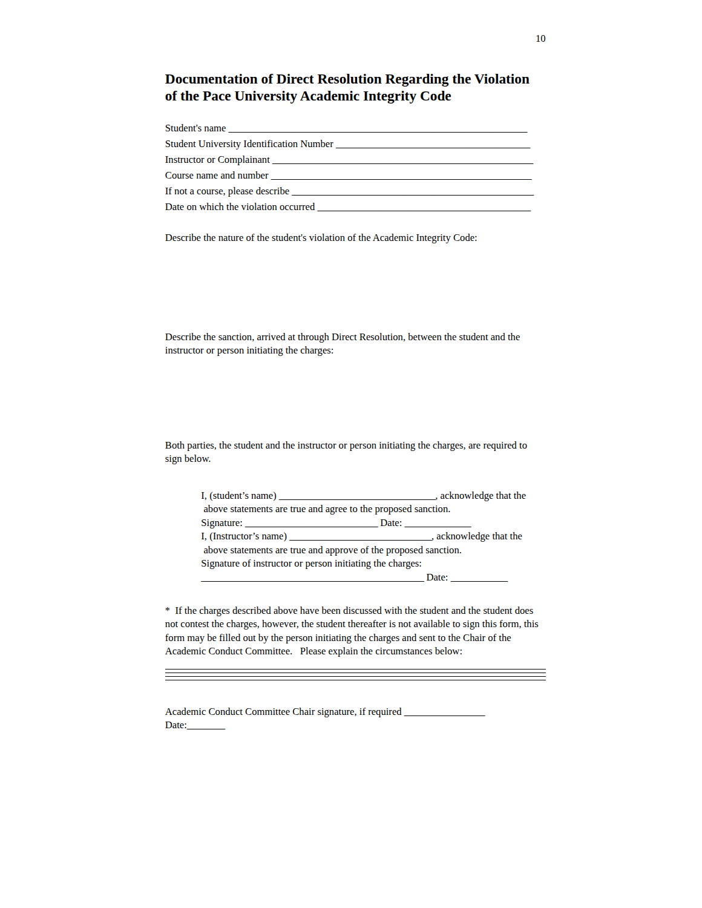10
Documentation of Direct Resolution Regarding the Violation
of the Pace University Academic Integrity Code
Student's name _______________________________________________________________
Student University Identification Number _________________________________________
Instructor or Complainant _______________________________________________________
Course name and number _______________________________________________________
If not a course, please describe ___________________________________________________
Date on which the violation occurred _____________________________________________
Describe the nature of the student's violation of the Academic Integrity Code:
Describe the sanction, arrived at through Direct Resolution, between the student and the instructor or person initiating the charges:
Both parties, the student and the instructor or person initiating the charges, are required to sign below.
I, (student’s name) _________________________________, acknowledge that the
above statements are true and agree to the proposed sanction.
Signature: ____________________________ Date: ______________
I, (Instructor’s name) ______________________________, acknowledge that the
above statements are true and approve of the proposed sanction.
Signature of instructor or person initiating the charges:
_______________________________________________ Date: ____________
* If the charges described above have been discussed with the student and the student does not contest the charges, however, the student thereafter is not available to sign this form, this form may be filled out by the person initiating the charges and sent to the Chair of the Academic Conduct Committee. Please explain the circumstances below:
Academic Conduct Committee Chair signature, if required _________________ Date:________